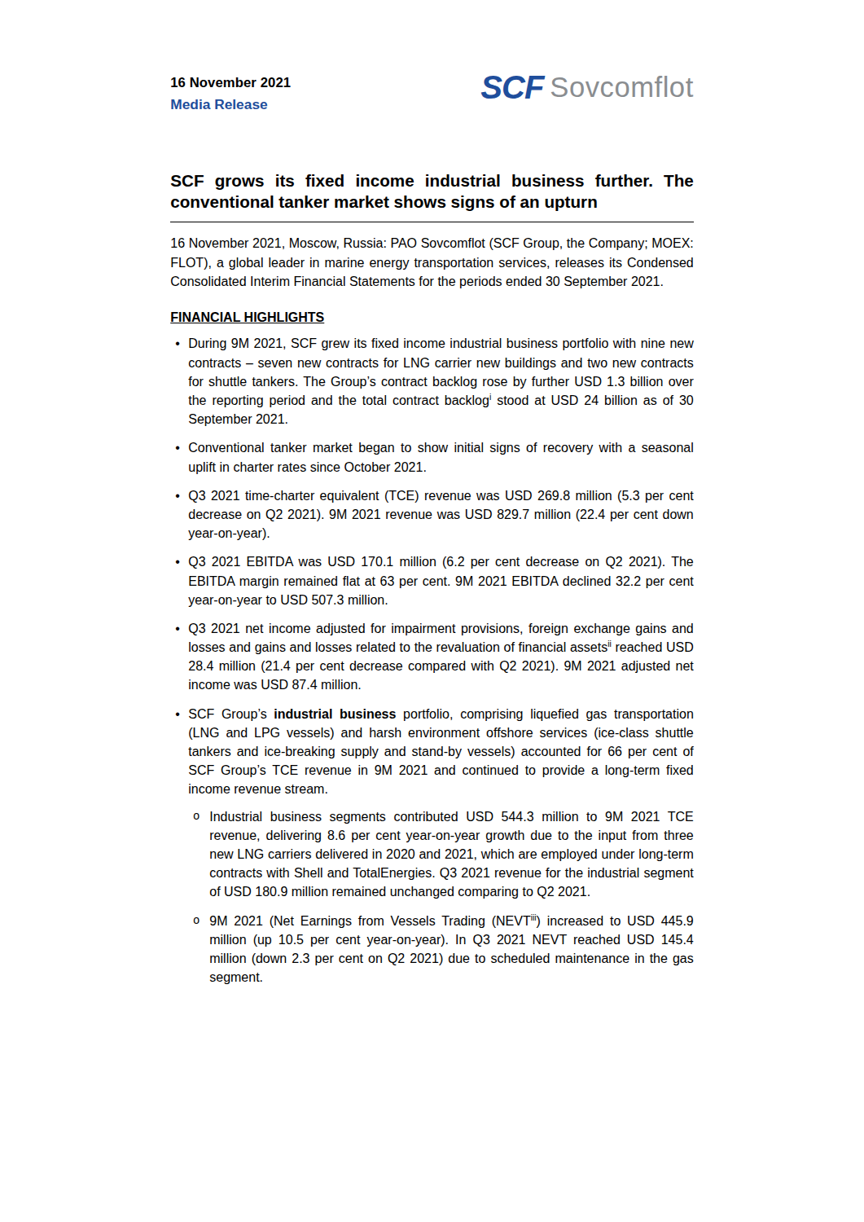16 November 2021
Media Release
SCF Sovcomflot
SCF grows its fixed income industrial business further. The conventional tanker market shows signs of an upturn
16 November 2021, Moscow, Russia: PAO Sovcomflot (SCF Group, the Company; MOEX: FLOT), a global leader in marine energy transportation services, releases its Condensed Consolidated Interim Financial Statements for the periods ended 30 September 2021.
FINANCIAL HIGHLIGHTS
During 9M 2021, SCF grew its fixed income industrial business portfolio with nine new contracts – seven new contracts for LNG carrier new buildings and two new contracts for shuttle tankers. The Group’s contract backlog rose by further USD 1.3 billion over the reporting period and the total contract backlogi stood at USD 24 billion as of 30 September 2021.
Conventional tanker market began to show initial signs of recovery with a seasonal uplift in charter rates since October 2021.
Q3 2021 time-charter equivalent (TCE) revenue was USD 269.8 million (5.3 per cent decrease on Q2 2021). 9M 2021 revenue was USD 829.7 million (22.4 per cent down year-on-year).
Q3 2021 EBITDA was USD 170.1 million (6.2 per cent decrease on Q2 2021). The EBITDA margin remained flat at 63 per cent. 9M 2021 EBITDA declined 32.2 per cent year-on-year to USD 507.3 million.
Q3 2021 net income adjusted for impairment provisions, foreign exchange gains and losses and gains and losses related to the revaluation of financial assetsii reached USD 28.4 million (21.4 per cent decrease compared with Q2 2021). 9M 2021 adjusted net income was USD 87.4 million.
SCF Group’s industrial business portfolio, comprising liquefied gas transportation (LNG and LPG vessels) and harsh environment offshore services (ice-class shuttle tankers and ice-breaking supply and stand-by vessels) accounted for 66 per cent of SCF Group’s TCE revenue in 9M 2021 and continued to provide a long-term fixed income revenue stream.
Industrial business segments contributed USD 544.3 million to 9M 2021 TCE revenue, delivering 8.6 per cent year-on-year growth due to the input from three new LNG carriers delivered in 2020 and 2021, which are employed under long-term contracts with Shell and TotalEnergies. Q3 2021 revenue for the industrial segment of USD 180.9 million remained unchanged comparing to Q2 2021.
9M 2021 (Net Earnings from Vessels Trading (NEVTiii) increased to USD 445.9 million (up 10.5 per cent year-on-year). In Q3 2021 NEVT reached USD 145.4 million (down 2.3 per cent on Q2 2021) due to scheduled maintenance in the gas segment.